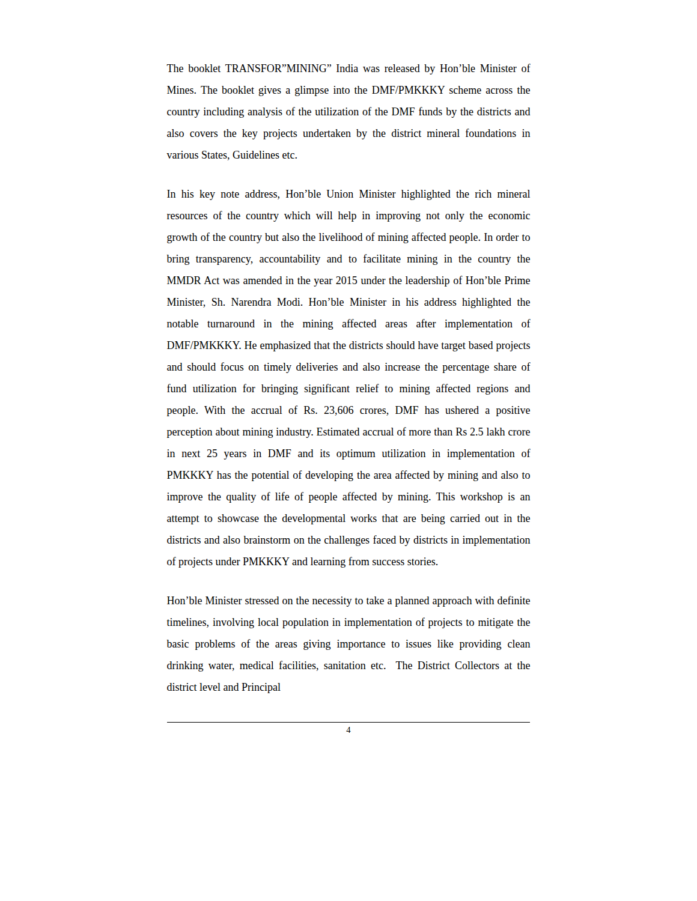The booklet TRANSFOR”MINING” India was released by Hon’ble Minister of Mines. The booklet gives a glimpse into the DMF/PMKKKY scheme across the country including analysis of the utilization of the DMF funds by the districts and also covers the key projects undertaken by the district mineral foundations in various States, Guidelines etc.
In his key note address, Hon’ble Union Minister highlighted the rich mineral resources of the country which will help in improving not only the economic growth of the country but also the livelihood of mining affected people. In order to bring transparency, accountability and to facilitate mining in the country the MMDR Act was amended in the year 2015 under the leadership of Hon’ble Prime Minister, Sh. Narendra Modi. Hon’ble Minister in his address highlighted the notable turnaround in the mining affected areas after implementation of DMF/PMKKKY. He emphasized that the districts should have target based projects and should focus on timely deliveries and also increase the percentage share of fund utilization for bringing significant relief to mining affected regions and people. With the accrual of Rs. 23,606 crores, DMF has ushered a positive perception about mining industry. Estimated accrual of more than Rs 2.5 lakh crore in next 25 years in DMF and its optimum utilization in implementation of PMKKKY has the potential of developing the area affected by mining and also to improve the quality of life of people affected by mining. This workshop is an attempt to showcase the developmental works that are being carried out in the districts and also brainstorm on the challenges faced by districts in implementation of projects under PMKKKY and learning from success stories.
Hon’ble Minister stressed on the necessity to take a planned approach with definite timelines, involving local population in implementation of projects to mitigate the basic problems of the areas giving importance to issues like providing clean drinking water, medical facilities, sanitation etc. The District Collectors at the district level and Principal
4